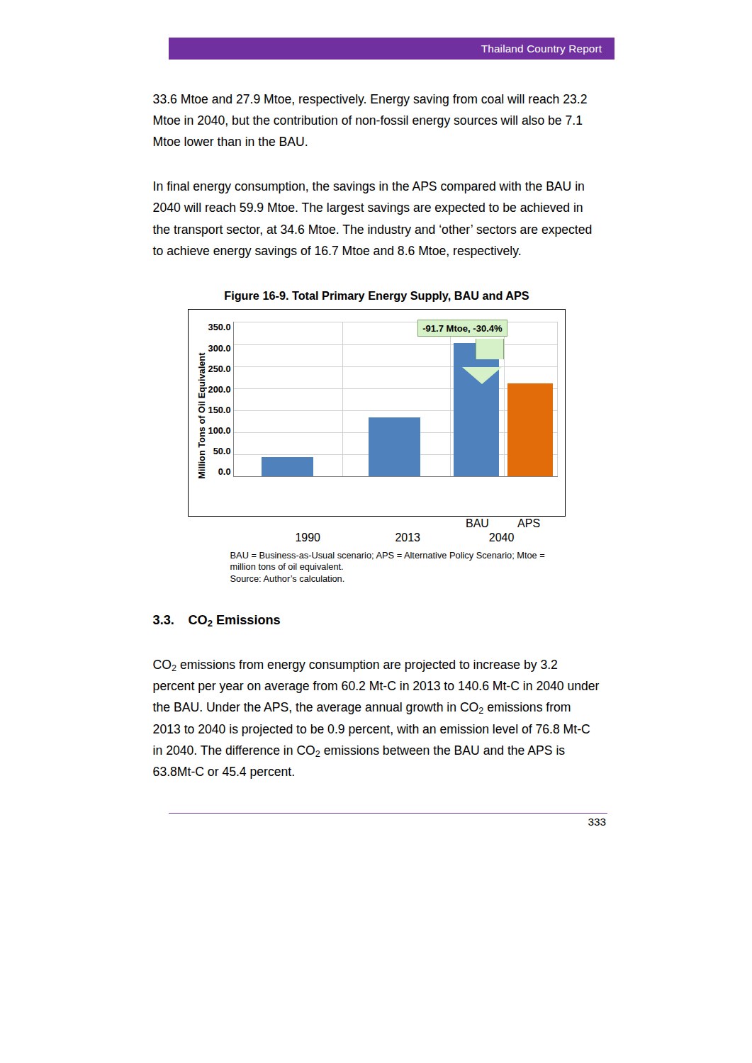Thailand Country Report
33.6 Mtoe and 27.9 Mtoe, respectively. Energy saving from coal will reach 23.2 Mtoe in 2040, but the contribution of non-fossil energy sources will also be 7.1 Mtoe lower than in the BAU.
In final energy consumption, the savings in the APS compared with the BAU in 2040 will reach 59.9 Mtoe. The largest savings are expected to be achieved in the transport sector, at 34.6 Mtoe. The industry and ‘other’ sectors are expected to achieve energy savings of 16.7 Mtoe and 8.6 Mtoe, respectively.
Figure 16-9. Total Primary Energy Supply, BAU and APS
Million Tons of Oil Equivalent
350.0
300.0
250.0
200.0
150.0
100.0
50.0
0.0
-91.7 Mtoe, -30.4%
BAU
APS
1990
2013
2040
BAU = Business-as-Usual scenario; APS = Alternative Policy Scenario; Mtoe = million tons of oil equivalent.
Source: Author’s calculation.
3.3. CO2 Emissions
CO2 emissions from energy consumption are projected to increase by 3.2 percent per year on average from 60.2 Mt-C in 2013 to 140.6 Mt-C in 2040 under the BAU. Under the APS, the average annual growth in CO2 emissions from 2013 to 2040 is projected to be 0.9 percent, with an emission level of 76.8 Mt-C in 2040. The difference in CO2 emissions between the BAU and the APS is 63.8Mt-C or 45.4 percent.
333